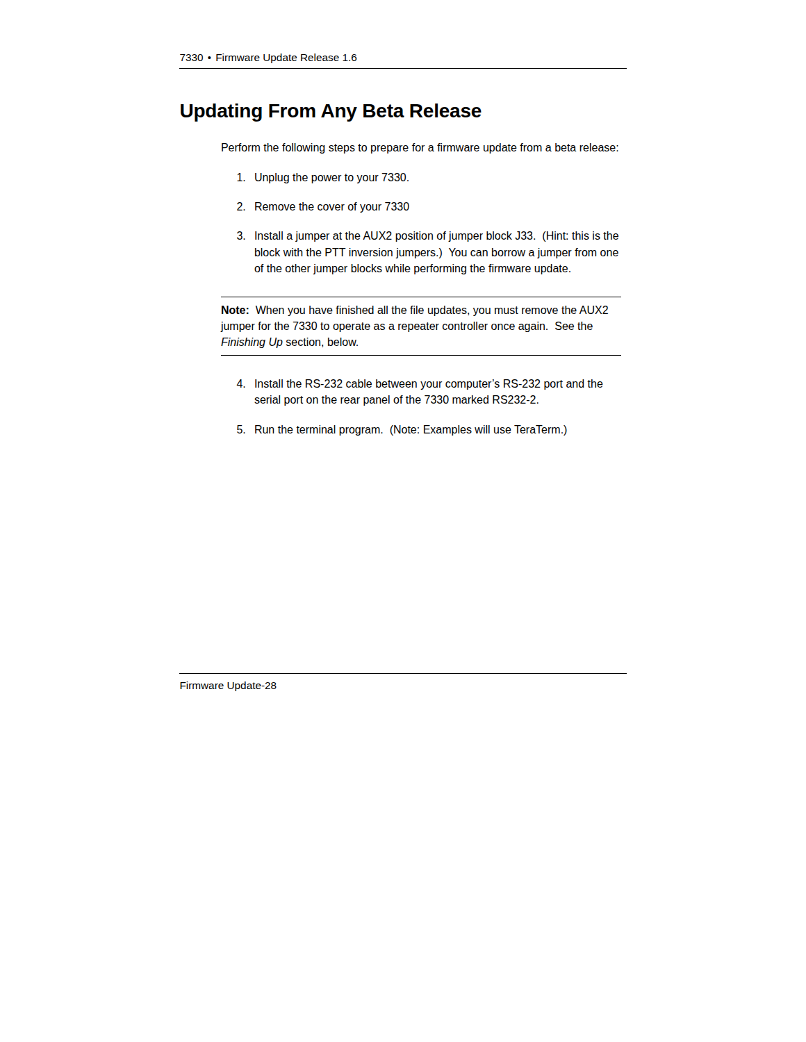7330 • Firmware Update Release 1.6
Updating From Any Beta Release
Perform the following steps to prepare for a firmware update from a beta release:
Unplug the power to your 7330.
Remove the cover of your 7330
Install a jumper at the AUX2 position of jumper block J33. (Hint: this is the block with the PTT inversion jumpers.) You can borrow a jumper from one of the other jumper blocks while performing the firmware update.
Note: When you have finished all the file updates, you must remove the AUX2 jumper for the 7330 to operate as a repeater controller once again. See the Finishing Up section, below.
Install the RS-232 cable between your computer’s RS-232 port and the serial port on the rear panel of the 7330 marked RS232-2.
Run the terminal program. (Note: Examples will use TeraTerm.)
Firmware Update-28